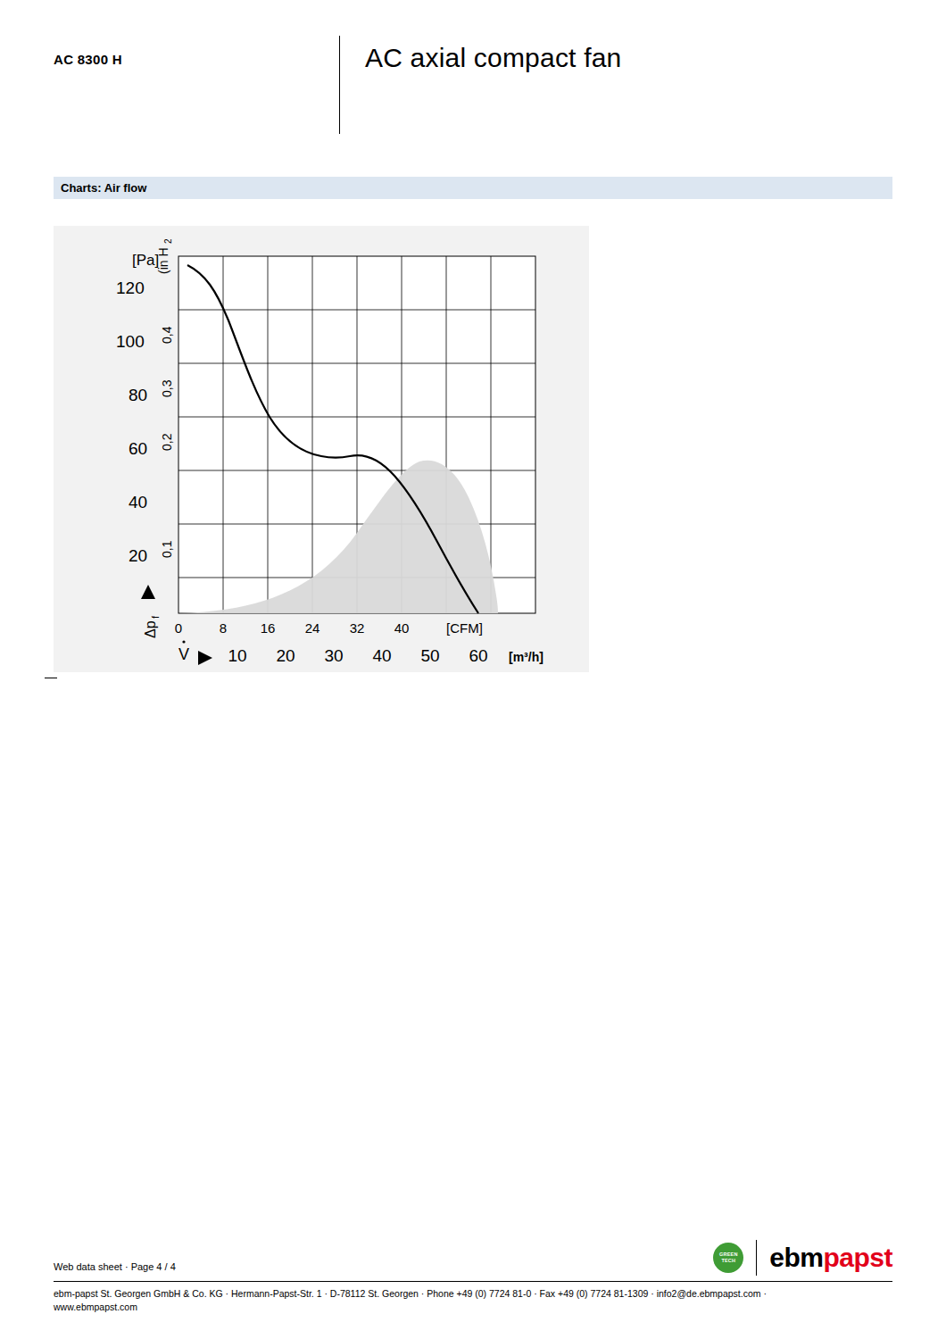AC 8300 H
AC axial compact fan
Charts: Air flow
[Pa] (in H 2 O) 120 100 80 60 40 20 0,4 0,3 0,2 0,1 Δp f 0 8 16 24 32 40 [CFM] V 10 20 30 40 50 60 [m³/h]
Web data sheet · Page 4 / 4
GREEN
TECH
ebm papst
ebm-papst St. Georgen GmbH & Co. KG · Hermann-Papst-Str. 1 · D-78112 St. Georgen · Phone +49 (0) 7724 81-0 · Fax +49 (0) 7724 81-1309 · info2@de.ebmpapst.com ·
www.ebmpapst.com